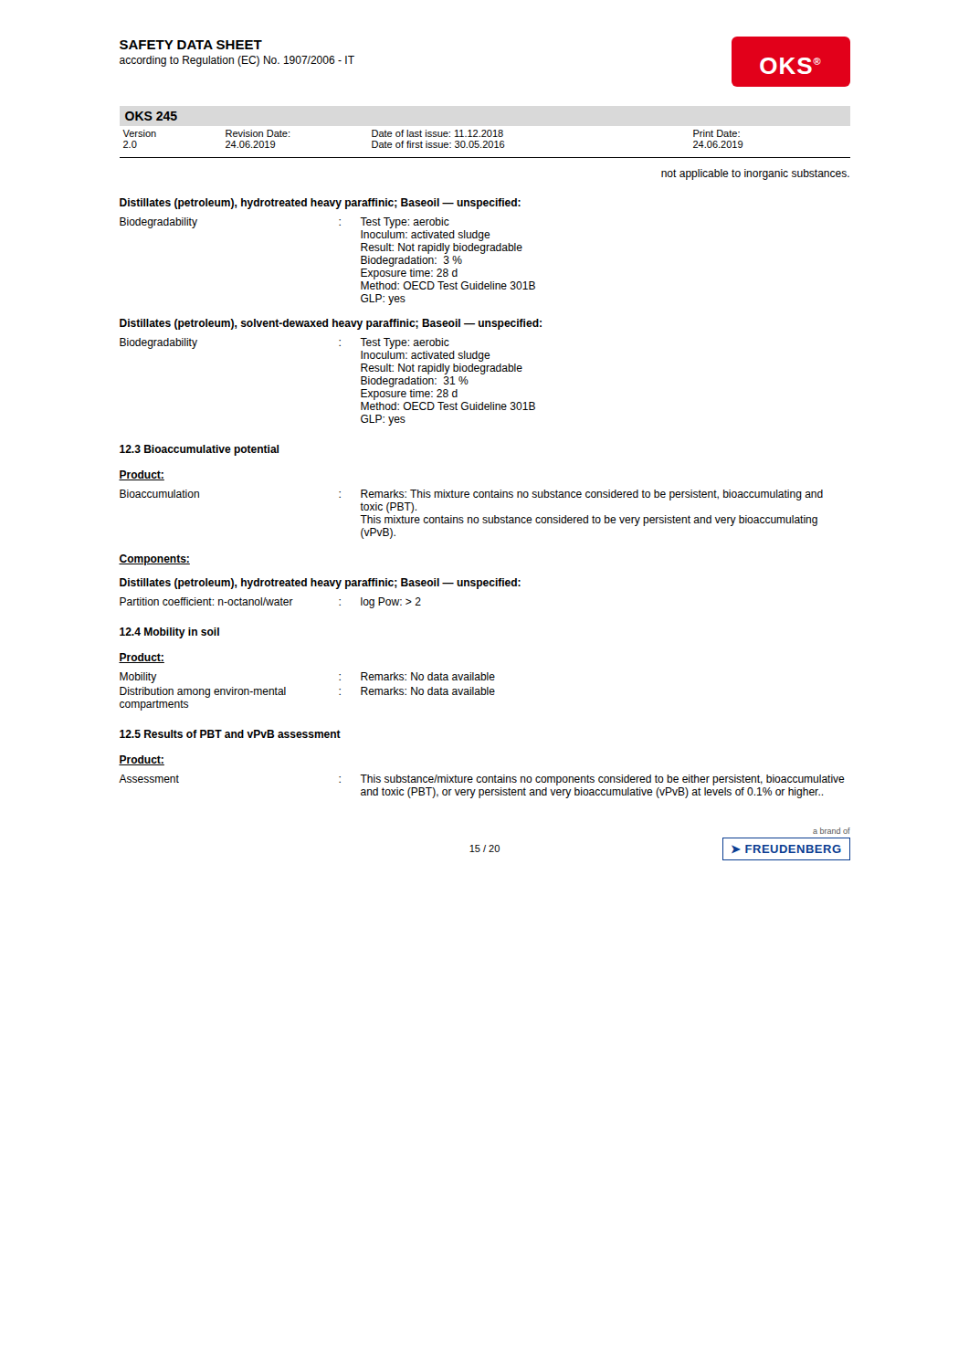SAFETY DATA SHEET
according to Regulation (EC) No. 1907/2006 - IT
OKS®
OKS 245
| Version 2.0 | Revision Date: 24.06.2019 | Date of last issue: 11.12.2018 Date of first issue: 30.05.2016 | Print Date: 24.06.2019 |
not applicable to inorganic substances.
Distillates (petroleum), hydrotreated heavy paraffinic; Baseoil — unspecified:
| Biodegradability | : | Test Type: aerobic Inoculum: activated sludge Result: Not rapidly biodegradable Biodegradation: 3 % Exposure time: 28 d Method: OECD Test Guideline 301B GLP: yes |
Distillates (petroleum), solvent-dewaxed heavy paraffinic; Baseoil — unspecified:
| Biodegradability | : | Test Type: aerobic Inoculum: activated sludge Result: Not rapidly biodegradable Biodegradation: 31 % Exposure time: 28 d Method: OECD Test Guideline 301B GLP: yes |
12.3 Bioaccumulative potential
Product:
| Bioaccumulation | : | Remarks: This mixture contains no substance considered to be persistent, bioaccumulating and toxic (PBT). This mixture contains no substance considered to be very persistent and very bioaccumulating (vPvB). |
Components:
Distillates (petroleum), hydrotreated heavy paraffinic; Baseoil — unspecified:
| Partition coefficient: n-octanol/water | : | log Pow: > 2 |
12.4 Mobility in soil
Product:
| Mobility | : | Remarks: No data available |
| Distribution among environ-mental compartments | : | Remarks: No data available |
12.5 Results of PBT and vPvB assessment
Product:
| Assessment | : | This substance/mixture contains no components considered to be either persistent, bioaccumulative and toxic (PBT), or very persistent and very bioaccumulative (vPvB) at levels of 0.1% or higher.. |
15 / 20
a brand of
➤FREUDENBERG